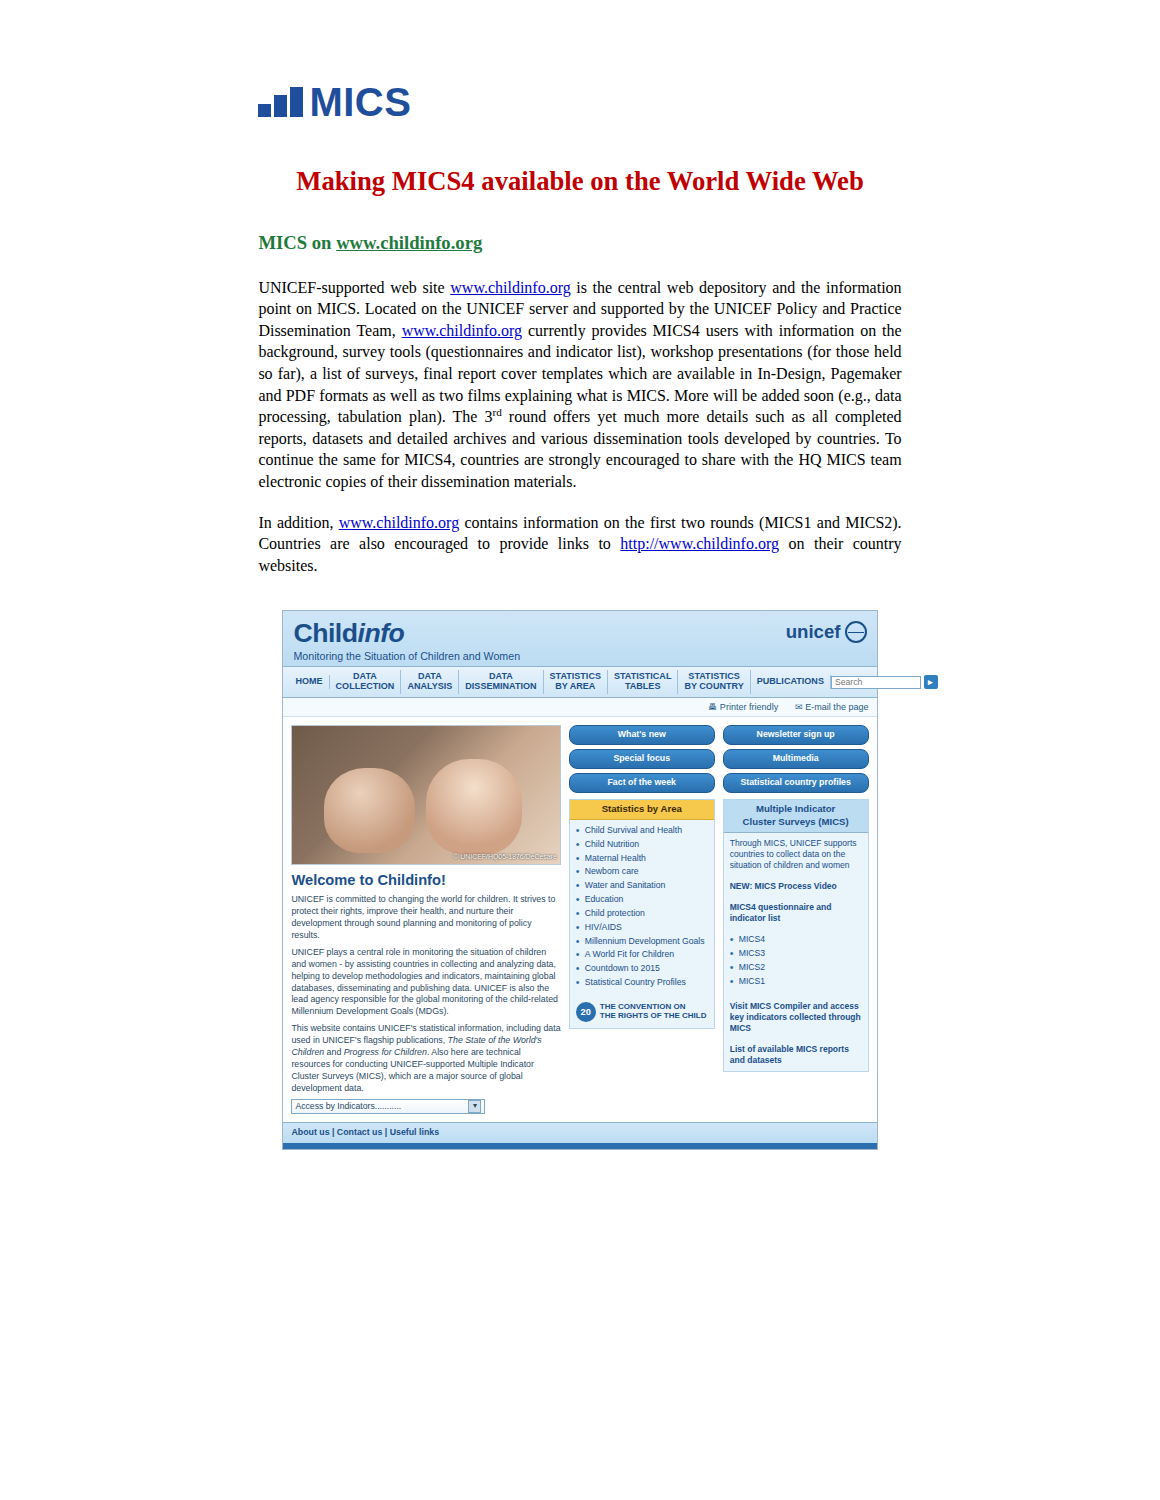MICS
Making MICS4 available on the World Wide Web
MICS on www.childinfo.org
UNICEF-supported web site www.childinfo.org is the central web depository and the information point on MICS. Located on the UNICEF server and supported by the UNICEF Policy and Practice Dissemination Team, www.childinfo.org currently provides MICS4 users with information on the background, survey tools (questionnaires and indicator list), workshop presentations (for those held so far), a list of surveys, final report cover templates which are available in In-Design, Pagemaker and PDF formats as well as two films explaining what is MICS. More will be added soon (e.g., data processing, tabulation plan). The 3rd round offers yet much more details such as all completed reports, datasets and detailed archives and various dissemination tools developed by countries. To continue the same for MICS4, countries are strongly encouraged to share with the HQ MICS team electronic copies of their dissemination materials.
In addition, www.childinfo.org contains information on the first two rounds (MICS1 and MICS2). Countries are also encouraged to provide links to http://www.childinfo.org on their country websites.
Childinfo
Monitoring the Situation of Children and Women
unicef
HOME
DATA
COLLECTION
DATA
ANALYSIS
DATA
DISSEMINATION
STATISTICS
BY AREA
STATISTICAL
TABLES
STATISTICS
BY COUNTRY
PUBLICATIONS
▸
🖶 Printer friendly ✉ E-mail the page
© UNICEF/HQ05-1876/DeCesare
Welcome to Childinfo!
UNICEF is committed to changing the world for children. It strives to protect their rights, improve their health, and nurture their development through sound planning and monitoring of policy results.
UNICEF plays a central role in monitoring the situation of children and women - by assisting countries in collecting and analyzing data, helping to develop methodologies and indicators, maintaining global databases, disseminating and publishing data. UNICEF is also the lead agency responsible for the global monitoring of the child-related Millennium Development Goals (MDGs).
This website contains UNICEF's statistical information, including data used in UNICEF's flagship publications, The State of the World's Children and Progress for Children. Also here are technical resources for conducting UNICEF-supported Multiple Indicator Cluster Surveys (MICS), which are a major source of global development data.
Access by Indicators........... ▾
What's new
Special focus
Fact of the week
Statistics by Area
Child Survival and Health
Child Nutrition
Maternal Health
Newborn care
Water and Sanitation
Education
Child protection
HIV/AIDS
Millennium Development Goals
A World Fit for Children
Countdown to 2015
Statistical Country Profiles
20 THE CONVENTION ON
THE RIGHTS OF THE CHILD
Newsletter sign up
Multimedia
Statistical country profiles
Multiple Indicator
Cluster Surveys (MICS)
Through MICS, UNICEF supports countries to collect data on the situation of children and women
NEW: MICS Process Video
MICS4 questionnaire and indicator list
MICS4
MICS3
MICS2
MICS1
Visit MICS Compiler and access key indicators collected through MICS
List of available MICS reports and datasets
About us | Contact us | Useful links